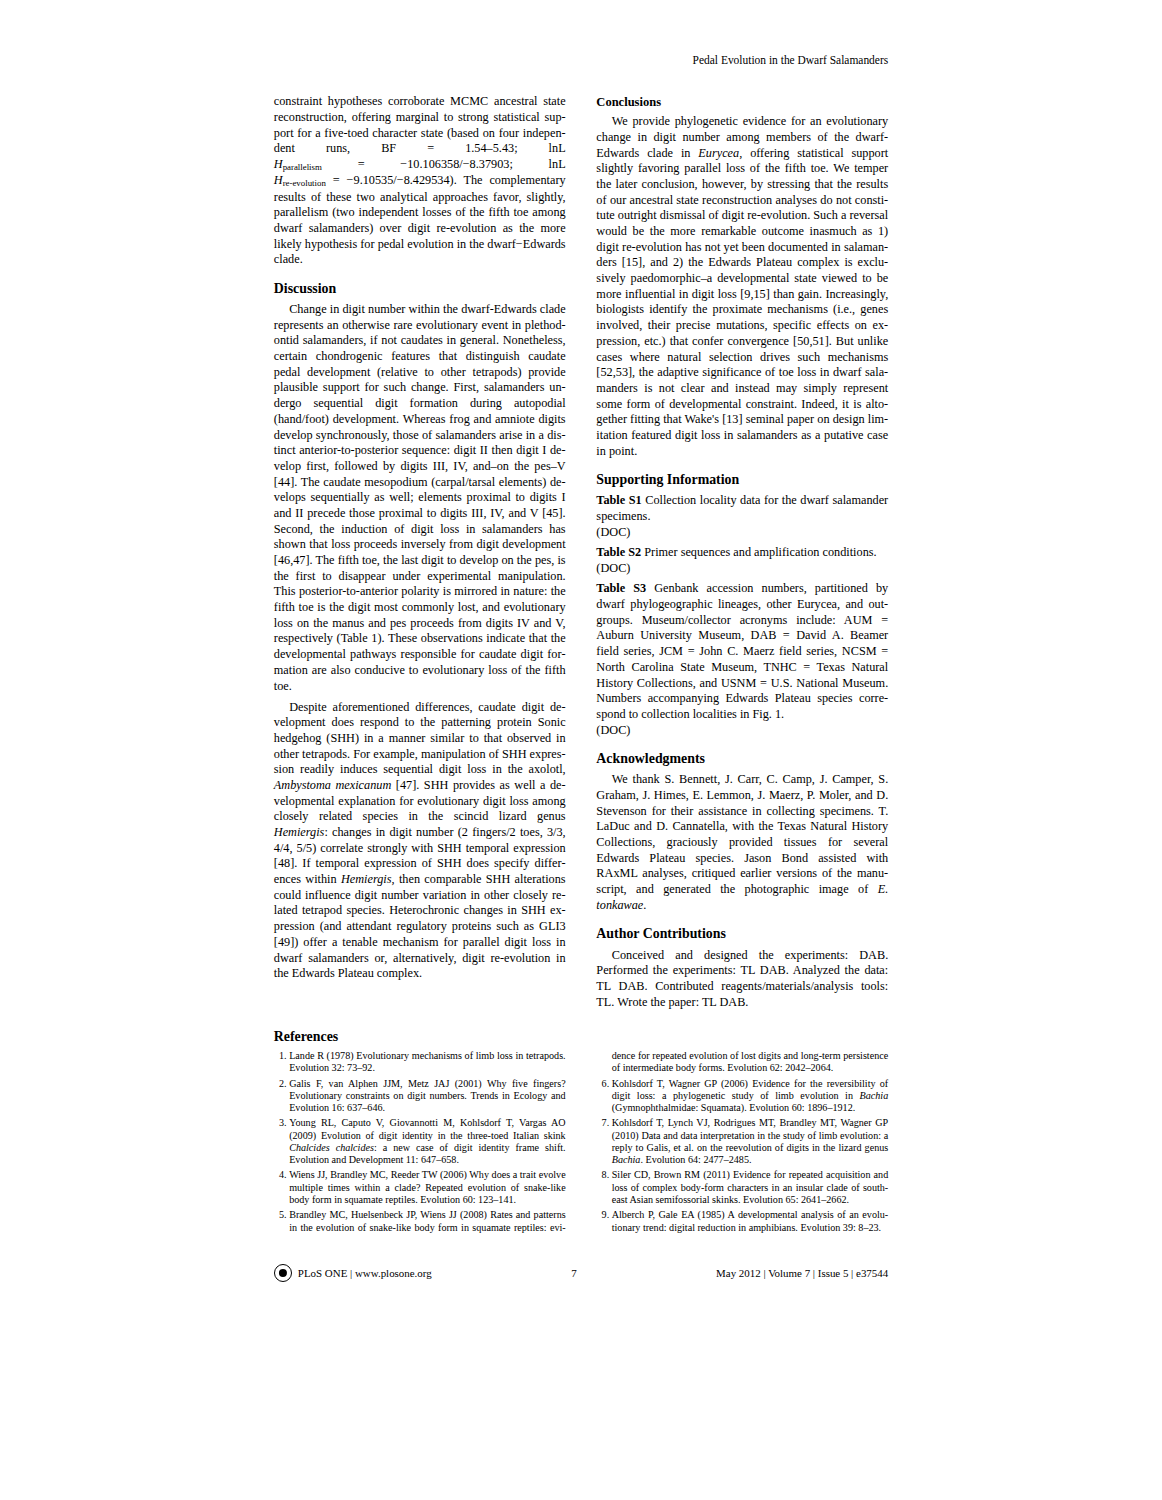Pedal Evolution in the Dwarf Salamanders
constraint hypotheses corroborate MCMC ancestral state reconstruction, offering marginal to strong statistical support for a five-toed character state (based on four independent runs, BF = 1.54–5.43; lnL Hparallelism = −10.106358/−8.37903; lnL Hre-evolution = −9.10535/−8.429534). The complementary results of these two analytical approaches favor, slightly, parallelism (two independent losses of the fifth toe among dwarf salamanders) over digit re-evolution as the more likely hypothesis for pedal evolution in the dwarf−Edwards clade.
Discussion
Change in digit number within the dwarf-Edwards clade represents an otherwise rare evolutionary event in plethodontid salamanders, if not caudates in general. Nonetheless, certain chondrogenic features that distinguish caudate pedal development (relative to other tetrapods) provide plausible support for such change. First, salamanders undergo sequential digit formation during autopodial (hand/foot) development. Whereas frog and amniote digits develop synchronously, those of salamanders arise in a distinct anterior-to-posterior sequence: digit II then digit I develop first, followed by digits III, IV, and–on the pes–V [44]. The caudate mesopodium (carpal/tarsal elements) develops sequentially as well; elements proximal to digits I and II precede those proximal to digits III, IV, and V [45]. Second, the induction of digit loss in salamanders has shown that loss proceeds inversely from digit development [46,47]. The fifth toe, the last digit to develop on the pes, is the first to disappear under experimental manipulation. This posterior-to-anterior polarity is mirrored in nature: the fifth toe is the digit most commonly lost, and evolutionary loss on the manus and pes proceeds from digits IV and V, respectively (Table 1). These observations indicate that the developmental pathways responsible for caudate digit formation are also conducive to evolutionary loss of the fifth toe.
Despite aforementioned differences, caudate digit development does respond to the patterning protein Sonic hedgehog (SHH) in a manner similar to that observed in other tetrapods. For example, manipulation of SHH expression readily induces sequential digit loss in the axolotl, Ambystoma mexicanum [47]. SHH provides as well a developmental explanation for evolutionary digit loss among closely related species in the scincid lizard genus Hemiergis: changes in digit number (2 fingers/2 toes, 3/3, 4/4, 5/5) correlate strongly with SHH temporal expression [48]. If temporal expression of SHH does specify differences within Hemiergis, then comparable SHH alterations could influence digit number variation in other closely related tetrapod species. Heterochronic changes in SHH expression (and attendant regulatory proteins such as GLI3 [49]) offer a tenable mechanism for parallel digit loss in dwarf salamanders or, alternatively, digit re-evolution in the Edwards Plateau complex.
Conclusions
We provide phylogenetic evidence for an evolutionary change in digit number among members of the dwarf-Edwards clade in Eurycea, offering statistical support slightly favoring parallel loss of the fifth toe. We temper the later conclusion, however, by stressing that the results of our ancestral state reconstruction analyses do not constitute outright dismissal of digit re-evolution. Such a reversal would be the more remarkable outcome inasmuch as 1) digit re-evolution has not yet been documented in salamanders [15], and 2) the Edwards Plateau complex is exclusively paedomorphic–a developmental state viewed to be more influential in digit loss [9,15] than gain. Increasingly, biologists identify the proximate mechanisms (i.e., genes involved, their precise mutations, specific effects on expression, etc.) that confer convergence [50,51]. But unlike cases where natural selection drives such mechanisms [52,53], the adaptive significance of toe loss in dwarf salamanders is not clear and instead may simply represent some form of developmental constraint. Indeed, it is altogether fitting that Wake's [13] seminal paper on design limitation featured digit loss in salamanders as a putative case in point.
Supporting Information
Table S1 Collection locality data for the dwarf salamander specimens.
(DOC)
Table S2 Primer sequences and amplification conditions.
(DOC)
Table S3 Genbank accession numbers, partitioned by dwarf phylogeographic lineages, other Eurycea, and outgroups. Museum/collector acronyms include: AUM = Auburn University Museum, DAB = David A. Beamer field series, JCM = John C. Maerz field series, NCSM = North Carolina State Museum, TNHC = Texas Natural History Collections, and USNM = U.S. National Museum. Numbers accompanying Edwards Plateau species correspond to collection localities in Fig. 1.
(DOC)
Acknowledgments
We thank S. Bennett, J. Carr, C. Camp, J. Camper, S. Graham, J. Himes, E. Lemmon, J. Maerz, P. Moler, and D. Stevenson for their assistance in collecting specimens. T. LaDuc and D. Cannatella, with the Texas Natural History Collections, graciously provided tissues for several Edwards Plateau species. Jason Bond assisted with RAxML analyses, critiqued earlier versions of the manuscript, and generated the photographic image of E. tonkawae.
Author Contributions
Conceived and designed the experiments: DAB. Performed the experiments: TL DAB. Analyzed the data: TL DAB. Contributed reagents/materials/analysis tools: TL. Wrote the paper: TL DAB.
References
Lande R (1978) Evolutionary mechanisms of limb loss in tetrapods. Evolution 32: 73–92.
Galis F, van Alphen JJM, Metz JAJ (2001) Why five fingers? Evolutionary constraints on digit numbers. Trends in Ecology and Evolution 16: 637–646.
Young RL, Caputo V, Giovannotti M, Kohlsdorf T, Vargas AO (2009) Evolution of digit identity in the three-toed Italian skink Chalcides chalcides: a new case of digit identity frame shift. Evolution and Development 11: 647–658.
Wiens JJ, Brandley MC, Reeder TW (2006) Why does a trait evolve multiple times within a clade? Repeated evolution of snake-like body form in squamate reptiles. Evolution 60: 123–141.
Brandley MC, Huelsenbeck JP, Wiens JJ (2008) Rates and patterns in the evolution of snake-like body form in squamate reptiles: evidence for repeated evolution of lost digits and long-term persistence of intermediate body forms. Evolution 62: 2042–2064.
Kohlsdorf T, Wagner GP (2006) Evidence for the reversibility of digit loss: a phylogenetic study of limb evolution in Bachia (Gymnophthalmidae: Squamata). Evolution 60: 1896–1912.
Kohlsdorf T, Lynch VJ, Rodrigues MT, Brandley MT, Wagner GP (2010) Data and data interpretation in the study of limb evolution: a reply to Galis, et al. on the reevolution of digits in the lizard genus Bachia. Evolution 64: 2477–2485.
Siler CD, Brown RM (2011) Evidence for repeated acquisition and loss of complex body-form characters in an insular clade of southeast Asian semifossorial skinks. Evolution 65: 2641–2662.
Alberch P, Gale EA (1985) A developmental analysis of an evolutionary trend: digital reduction in amphibians. Evolution 39: 8–23.
PLoS ONE | www.plosone.org
7
May 2012 | Volume 7 | Issue 5 | e37544